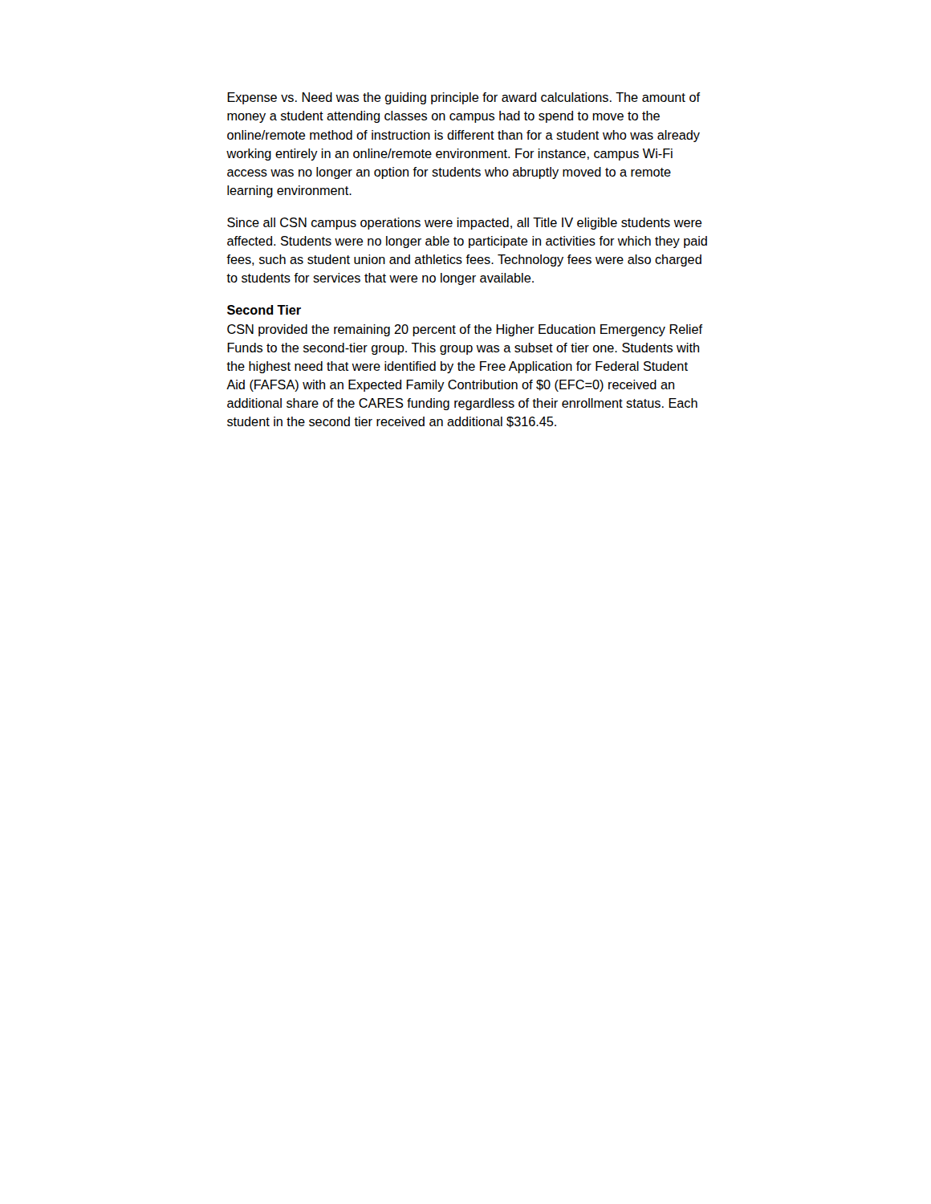Expense vs. Need was the guiding principle for award calculations. The amount of money a student attending classes on campus had to spend to move to the online/remote method of instruction is different than for a student who was already working entirely in an online/remote environment. For instance, campus Wi-Fi access was no longer an option for students who abruptly moved to a remote learning environment.
Since all CSN campus operations were impacted, all Title IV eligible students were affected. Students were no longer able to participate in activities for which they paid fees, such as student union and athletics fees. Technology fees were also charged to students for services that were no longer available.
Second Tier
CSN provided the remaining 20 percent of the Higher Education Emergency Relief Funds to the second-tier group. This group was a subset of tier one. Students with the highest need that were identified by the Free Application for Federal Student Aid (FAFSA) with an Expected Family Contribution of $0 (EFC=0) received an additional share of the CARES funding regardless of their enrollment status. Each student in the second tier received an additional $316.45.